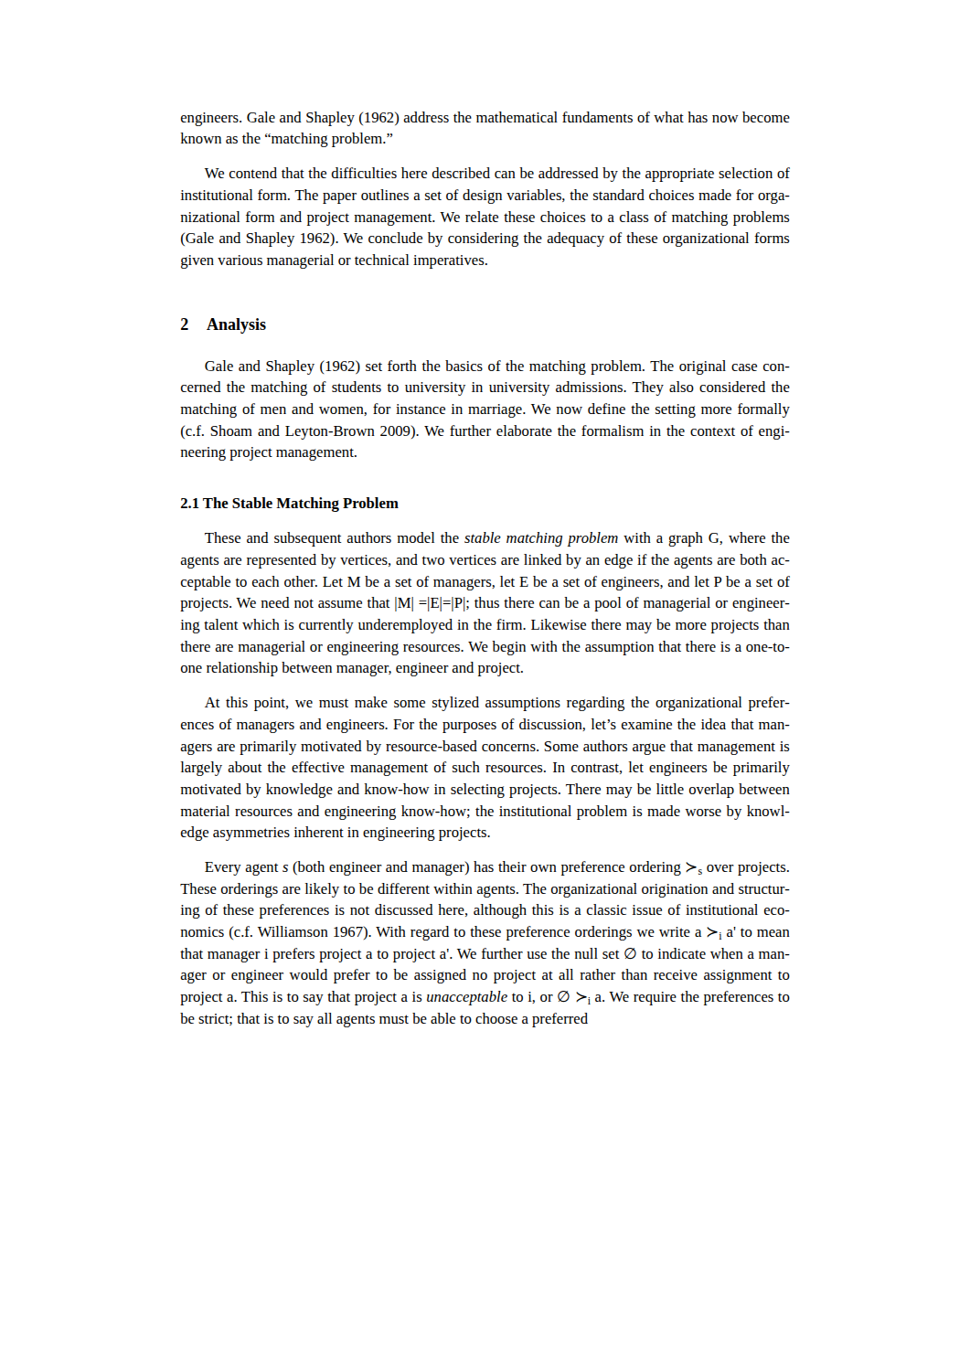engineers. Gale and Shapley (1962) address the mathematical fundaments of what has now become known as the “matching problem.”
We contend that the difficulties here described can be addressed by the appropriate selection of institutional form. The paper outlines a set of design variables, the standard choices made for organizational form and project management. We relate these choices to a class of matching problems (Gale and Shapley 1962). We conclude by considering the adequacy of these organizational forms given various managerial or technical imperatives.
2 Analysis
Gale and Shapley (1962) set forth the basics of the matching problem. The original case concerned the matching of students to university in university admissions. They also considered the matching of men and women, for instance in marriage. We now define the setting more formally (c.f. Shoam and Leyton-Brown 2009). We further elaborate the formalism in the context of engineering project management.
2.1 The Stable Matching Problem
These and subsequent authors model the stable matching problem with a graph G, where the agents are represented by vertices, and two vertices are linked by an edge if the agents are both acceptable to each other. Let M be a set of managers, let E be a set of engineers, and let P be a set of projects. We need not assume that |M| =|E|=|P|; thus there can be a pool of managerial or engineering talent which is currently underemployed in the firm. Likewise there may be more projects than there are managerial or engineering resources. We begin with the assumption that there is a one-to-one relationship between manager, engineer and project.
At this point, we must make some stylized assumptions regarding the organizational preferences of managers and engineers. For the purposes of discussion, let’s examine the idea that managers are primarily motivated by resource-based concerns. Some authors argue that management is largely about the effective management of such resources. In contrast, let engineers be primarily motivated by knowledge and know-how in selecting projects. There may be little overlap between material resources and engineering know-how; the institutional problem is made worse by knowledge asymmetries inherent in engineering projects.
Every agent s (both engineer and manager) has their own preference ordering ≻s over projects. These orderings are likely to be different within agents. The organizational origination and structuring of these preferences is not discussed here, although this is a classic issue of institutional economics (c.f. Williamson 1967). With regard to these preference orderings we write a ≻i a' to mean that manager i prefers project a to project a'. We further use the null set ∅ to indicate when a manager or engineer would prefer to be assigned no project at all rather than receive assignment to project a. This is to say that project a is unacceptable to i, or ∅ ≻i a. We require the preferences to be strict; that is to say all agents must be able to choose a preferred